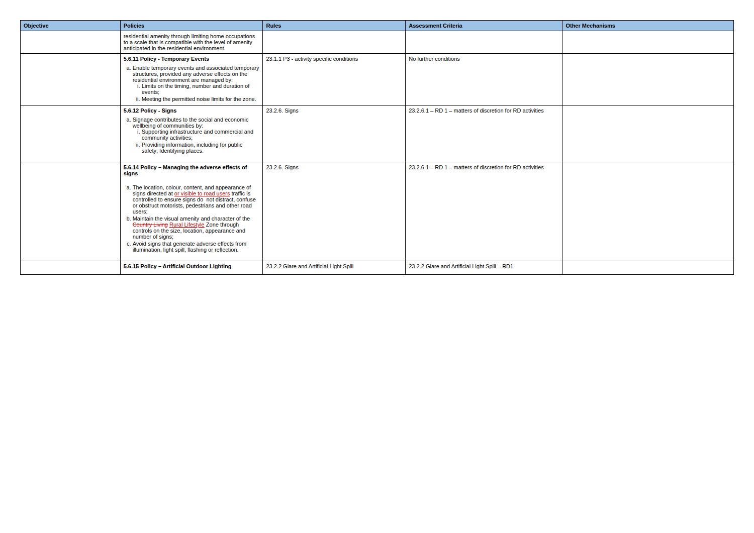| Objective | Policies | Rules | Assessment Criteria | Other Mechanisms |
| --- | --- | --- | --- | --- |
| | residential amenity through limiting home occupations to a scale that is compatible with the level of amenity anticipated in the residential environment. | | | |
| | 5.6.11 Policy - Temporary Events Enable temporary events and associated temporary structures, provided any adverse effects on the residential environment are managed by: Limits on the timing, number and duration of events; Meeting the permitted noise limits for the zone. | 23.1.1 P3 - activity specific conditions | No further conditions | |
| | 5.6.12 Policy - Signs Signage contributes to the social and economic wellbeing of communities by: Supporting infrastructure and commercial and community activities; Providing information, including for public safety; Identifying places. | 23.2.6. Signs | 23.2.6.1 – RD 1 – matters of discretion for RD activities | |
| | 5.6.14 Policy – Managing the adverse effects of signs The location, colour, content, and appearance of signs directed at or visible to road users traffic is controlled to ensure signs do not distract, confuse or obstruct motorists, pedestrians and other road users; Maintain the visual amenity and character of the Country Living Rural Lifestyle Zone through controls on the size, location, appearance and number of signs; Avoid signs that generate adverse effects from illumination, light spill, flashing or reflection. | 23.2.6. Signs | 23.2.6.1 – RD 1 – matters of discretion for RD activities | |
| | 5.6.15 Policy – Artificial Outdoor Lighting | 23.2.2 Glare and Artificial Light Spill | 23.2.2 Glare and Artificial Light Spill – RD1 | |